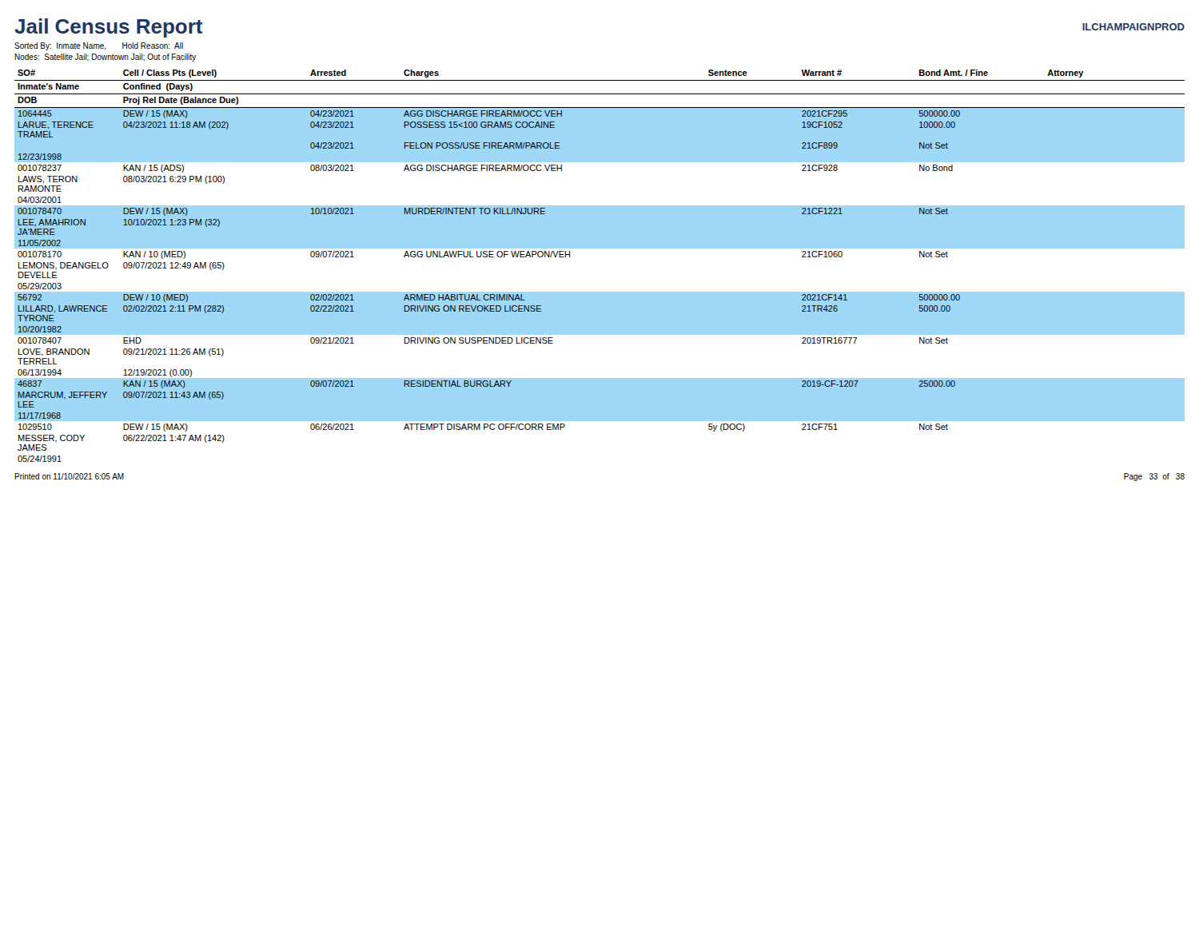ILCHAMPAIGNPROD
Jail Census Report
Sorted By: Inmate Name, Hold Reason: All
Nodes: Satellite Jail; Downtown Jail; Out of Facility
| SO# | Cell / Class Pts (Level) | Arrested | Charges | Sentence | Warrant # | Bond Amt. / Fine | Attorney |
| --- | --- | --- | --- | --- | --- | --- | --- |
| Inmate's Name | Confined (Days) | | | | | | |
| DOB | Proj Rel Date (Balance Due) | | | | | | |
| 1064445 | DEW / 15 (MAX) | 04/23/2021 | AGG DISCHARGE FIREARM/OCC VEH | | 2021CF295 | 500000.00 | |
| LARUE, TERENCE TRAMEL | 04/23/2021 11:18 AM (202) | 04/23/2021 | POSSESS 15<100 GRAMS COCAINE | | 19CF1052 | 10000.00 | |
| | | 04/23/2021 | FELON POSS/USE FIREARM/PAROLE | | 21CF899 | Not Set | |
| 12/23/1998 | | | | | | | |
| 001078237 | KAN / 15 (ADS) | 08/03/2021 | AGG DISCHARGE FIREARM/OCC VEH | | 21CF928 | No Bond | |
| LAWS, TERON RAMONTE | 08/03/2021 6:29 PM (100) | | | | | | |
| 04/03/2001 | | | | | | | |
| 001078470 | DEW / 15 (MAX) | 10/10/2021 | MURDER/INTENT TO KILL/INJURE | | 21CF1221 | Not Set | |
| LEE, AMAHRION JA'MERE | 10/10/2021 1:23 PM (32) | | | | | | |
| 11/05/2002 | | | | | | | |
| 001078170 | KAN / 10 (MED) | 09/07/2021 | AGG UNLAWFUL USE OF WEAPON/VEH | | 21CF1060 | Not Set | |
| LEMONS, DEANGELO DEVELLE | 09/07/2021 12:49 AM (65) | | | | | | |
| 05/29/2003 | | | | | | | |
| 56792 | DEW / 10 (MED) | 02/02/2021 | ARMED HABITUAL CRIMINAL | | 2021CF141 | 500000.00 | |
| LILLARD, LAWRENCE TYRONE | 02/02/2021 2:11 PM (282) | 02/22/2021 | DRIVING ON REVOKED LICENSE | | 21TR426 | 5000.00 | |
| 10/20/1982 | | | | | | | |
| 001078407 | EHD | 09/21/2021 | DRIVING ON SUSPENDED LICENSE | | 2019TR16777 | Not Set | |
| LOVE, BRANDON TERRELL | 09/21/2021 11:26 AM (51) | | | | | | |
| 06/13/1994 | 12/19/2021 (0.00) | | | | | | |
| 46837 | KAN / 15 (MAX) | 09/07/2021 | RESIDENTIAL BURGLARY | | 2019-CF-1207 | 25000.00 | |
| MARCRUM, JEFFERY LEE | 09/07/2021 11:43 AM (65) | | | | | | |
| 11/17/1968 | | | | | | | |
| 1029510 | DEW / 15 (MAX) | 06/26/2021 | ATTEMPT DISARM PC OFF/CORR EMP | 5y (DOC) | 21CF751 | Not Set | |
| MESSER, CODY JAMES | 06/22/2021 1:47 AM (142) | | | | | | |
| 05/24/1991 | | | | | | | |
Printed on 11/10/2021 6:05 AM
Page 33 of 38